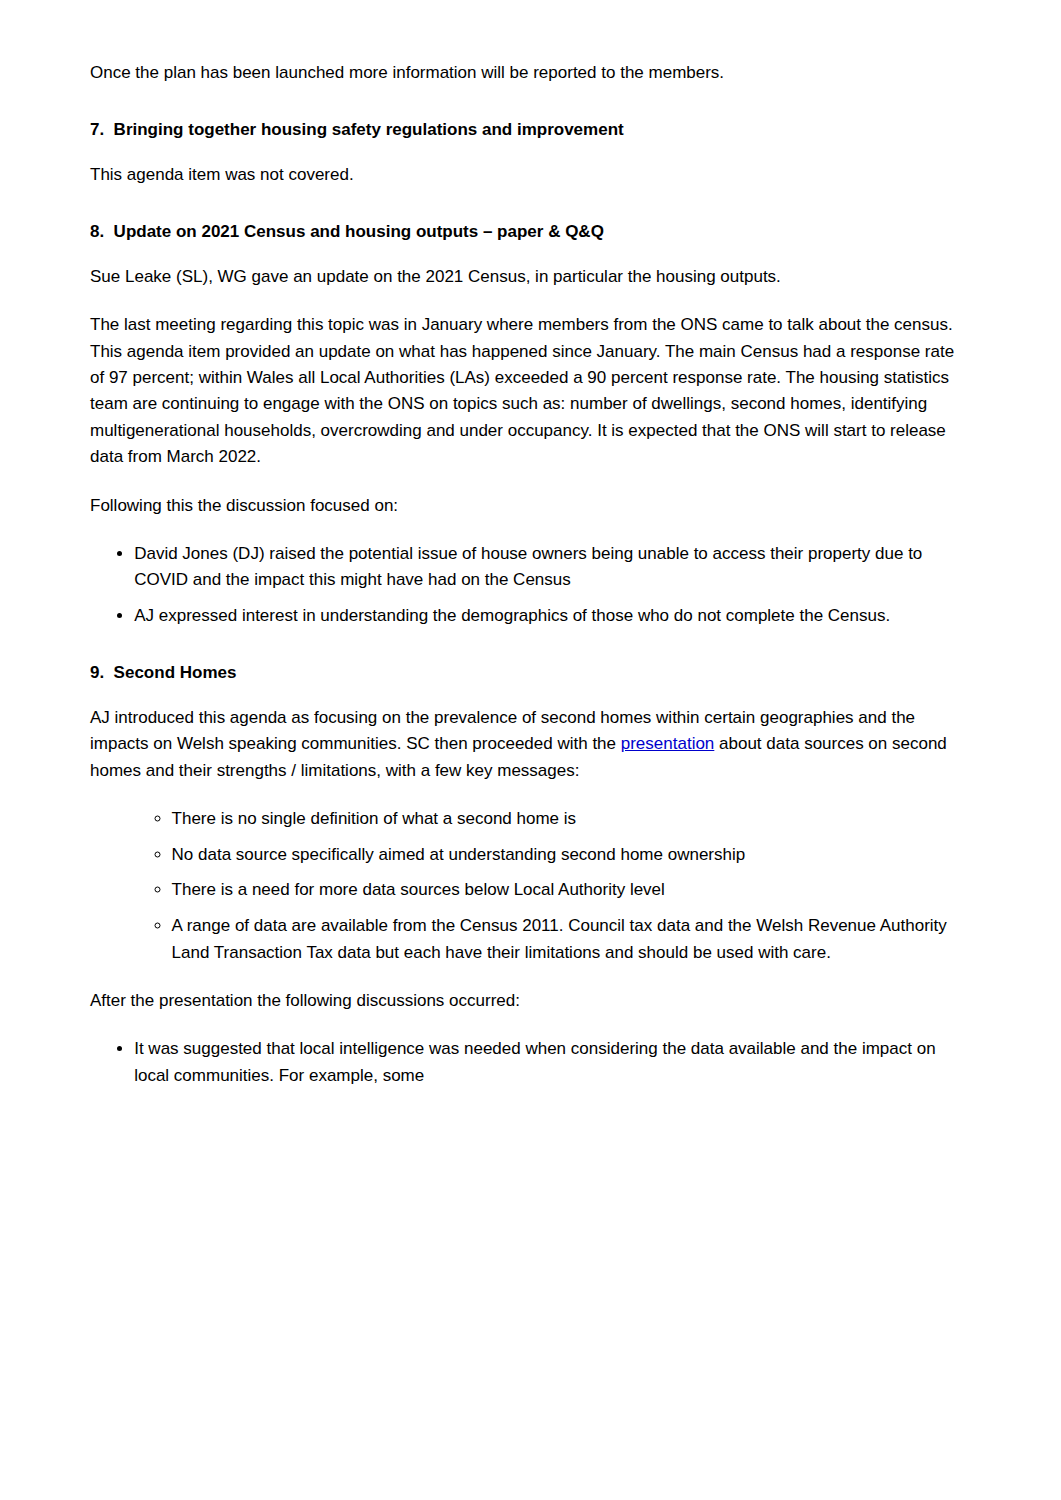Once the plan has been launched more information will be reported to the members.
7. Bringing together housing safety regulations and improvement
This agenda item was not covered.
8. Update on 2021 Census and housing outputs – paper & Q&Q
Sue Leake (SL), WG gave an update on the 2021 Census, in particular the housing outputs.
The last meeting regarding this topic was in January where members from the ONS came to talk about the census. This agenda item provided an update on what has happened since January. The main Census had a response rate of 97 percent; within Wales all Local Authorities (LAs) exceeded a 90 percent response rate. The housing statistics team are continuing to engage with the ONS on topics such as: number of dwellings, second homes, identifying multigenerational households, overcrowding and under occupancy. It is expected that the ONS will start to release data from March 2022.
Following this the discussion focused on:
David Jones (DJ) raised the potential issue of house owners being unable to access their property due to COVID and the impact this might have had on the Census
AJ expressed interest in understanding the demographics of those who do not complete the Census.
9. Second Homes
AJ introduced this agenda as focusing on the prevalence of second homes within certain geographies and the impacts on Welsh speaking communities. SC then proceeded with the presentation about data sources on second homes and their strengths / limitations, with a few key messages:
There is no single definition of what a second home is
No data source specifically aimed at understanding second home ownership
There is a need for more data sources below Local Authority level
A range of data are available from the Census 2011. Council tax data and the Welsh Revenue Authority Land Transaction Tax data but each have their limitations and should be used with care.
After the presentation the following discussions occurred:
It was suggested that local intelligence was needed when considering the data available and the impact on local communities. For example, some